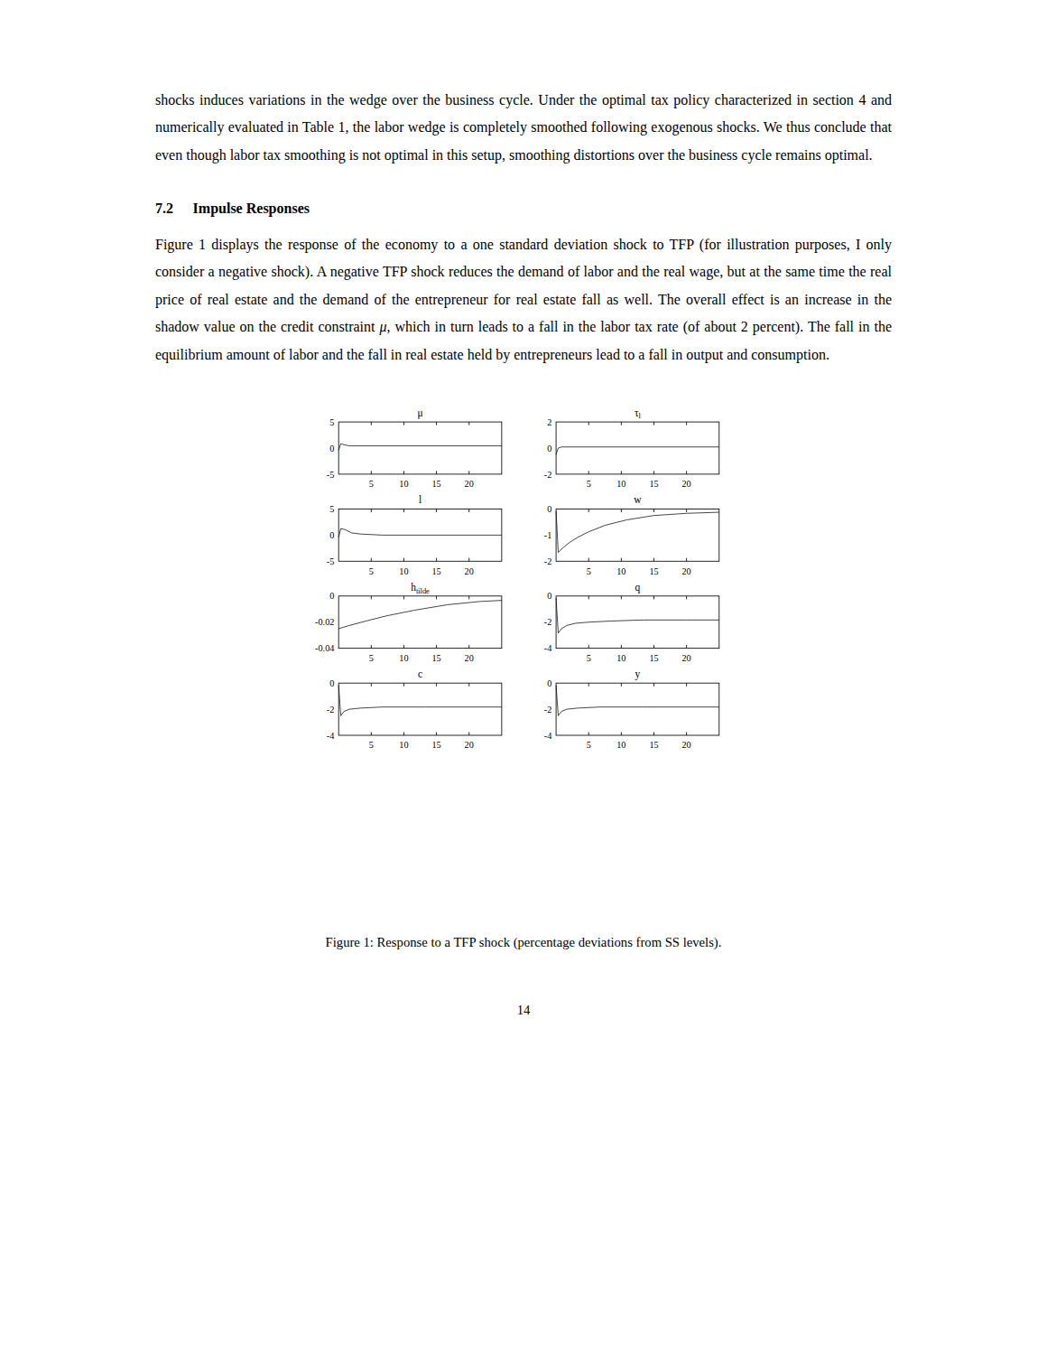shocks induces variations in the wedge over the business cycle. Under the optimal tax policy characterized in section 4 and numerically evaluated in Table 1, the labor wedge is completely smoothed following exogenous shocks. We thus conclude that even though labor tax smoothing is not optimal in this setup, smoothing distortions over the business cycle remains optimal.
7.2 Impulse Responses
Figure 1 displays the response of the economy to a one standard deviation shock to TFP (for illustration purposes, I only consider a negative shock). A negative TFP shock reduces the demand of labor and the real wage, but at the same time the real price of real estate and the demand of the entrepreneur for real estate fall as well. The overall effect is an increase in the shadow value on the credit constraint μ, which in turn leads to a fall in the labor tax rate (of about 2 percent). The fall in the equilibrium amount of labor and the fall in real estate held by entrepreneurs lead to a fall in output and consumption.
μ 5 0 -5 5 10 15 20 τl 2 0 -2 5 10 15 20 l 5 0 -5 5 10 15 20 w 0 -1 -2 5 10 15 20 htilde 0 -0.02 -0.04 5 10 15 20 q 0 -2 -4 5 10 15 20 c 0 -2 -4 5 10 15 20 y 0 -2 -4 5 10 15 20
Figure 1: Response to a TFP shock (percentage deviations from SS levels).
14